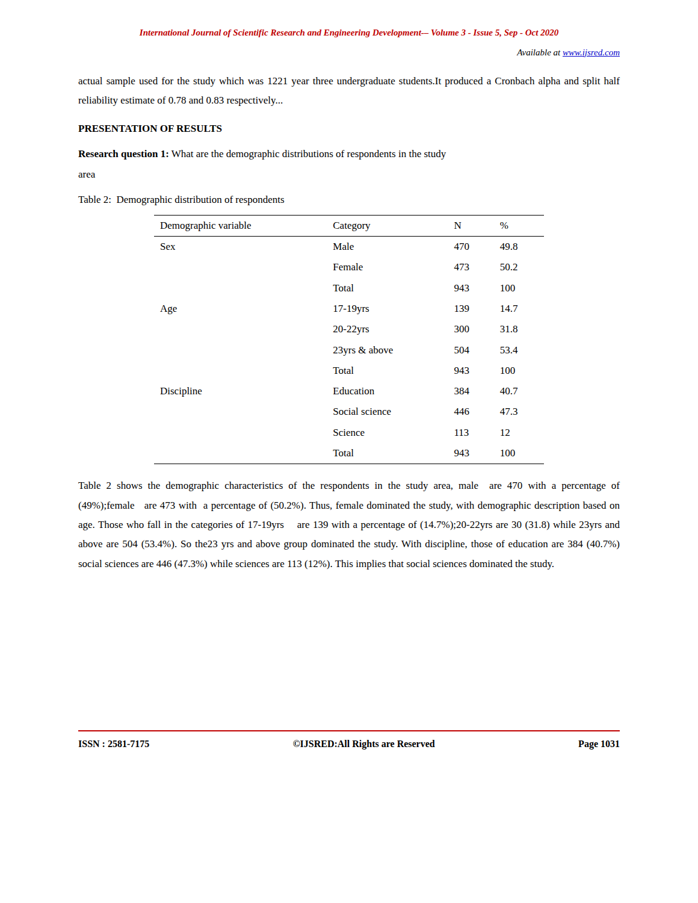International Journal of Scientific Research and Engineering Development-– Volume 3 - Issue 5, Sep - Oct 2020
Available at www.ijsred.com
actual sample used for the study which was 1221 year three undergraduate students.It produced a Cronbach alpha and split half reliability estimate of 0.78 and 0.83 respectively...
PRESENTATION OF RESULTS
Research question 1: What are the demographic distributions of respondents in the study
area
Table 2: Demographic distribution of respondents
| Demographic variable | Category | N | % |
| --- | --- | --- | --- |
| Sex | Male | 470 | 49.8 |
| | Female | 473 | 50.2 |
| | Total | 943 | 100 |
| Age | 17-19yrs | 139 | 14.7 |
| | 20-22yrs | 300 | 31.8 |
| | 23yrs & above | 504 | 53.4 |
| | Total | 943 | 100 |
| Discipline | Education | 384 | 40.7 |
| | Social science | 446 | 47.3 |
| | Science | 113 | 12 |
| | Total | 943 | 100 |
Table 2 shows the demographic characteristics of the respondents in the study area, male are 470 with a percentage of (49%);female are 473 with a percentage of (50.2%). Thus, female dominated the study, with demographic description based on age. Those who fall in the categories of 17-19yrs are 139 with a percentage of (14.7%);20-22yrs are 30 (31.8) while 23yrs and above are 504 (53.4%). So the23 yrs and above group dominated the study. With discipline, those of education are 384 (40.7%) social sciences are 446 (47.3%) while sciences are 113 (12%). This implies that social sciences dominated the study.
ISSN : 2581-7175 ©IJSRED:All Rights are Reserved Page 1031